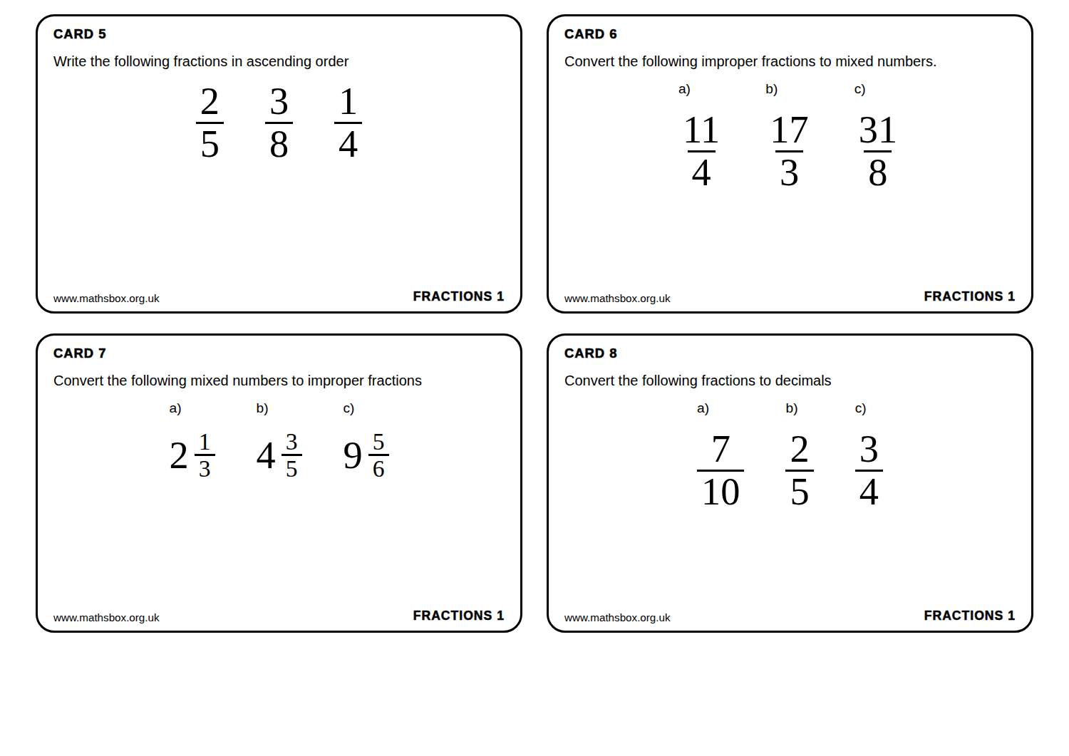CARD 5
Write the following fractions in ascending order
25 38 14
www.mathsbox.org.uk FRACTIONS 1
CARD 6
Convert the following improper fractions to mixed numbers.
a) 114
b) 173
c) 318
www.mathsbox.org.uk FRACTIONS 1
CARD 7
Convert the following mixed numbers to improper fractions
a) 2 13
b) 4 35
c) 9 56
www.mathsbox.org.uk FRACTIONS 1
CARD 8
Convert the following fractions to decimals
a) 710
b) 25
c) 34
www.mathsbox.org.uk FRACTIONS 1